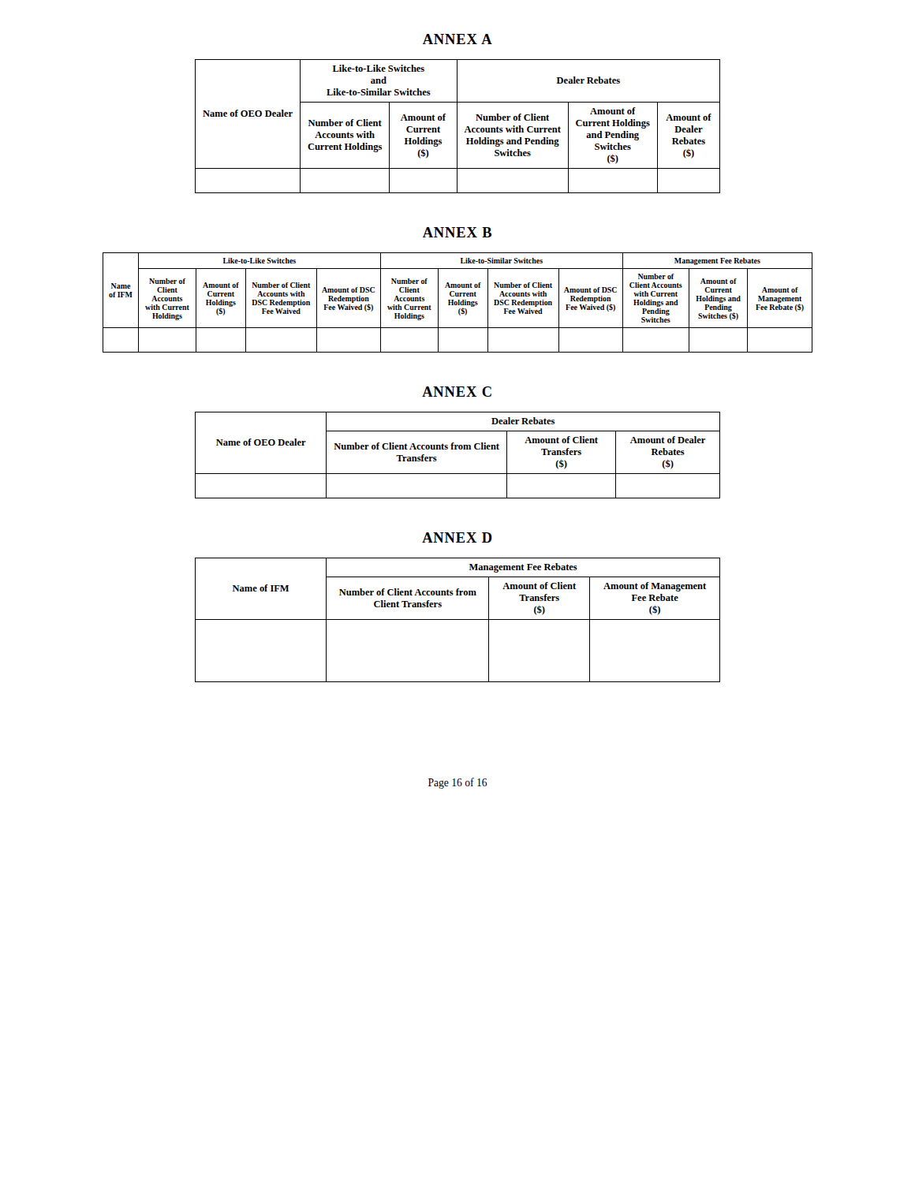ANNEX A
| Name of OEO Dealer | Like-to-Like Switches and Like-to-Similar Switches | Dealer Rebates |
| --- | --- | --- |
| Number of Client Accounts with Current Holdings | Amount of Current Holdings ($) | Number of Client Accounts with Current Holdings and Pending Switches | Amount of Current Holdings and Pending Switches ($) | Amount of Dealer Rebates ($) |
ANNEX B
| Name of IFM | Like-to-Like Switches | Like-to-Similar Switches | Management Fee Rebates |
| --- | --- | --- | --- |
| Number of Client Accounts with Current Holdings | Amount of Current Holdings ($) | Number of Client Accounts with DSC Redemption Fee Waived | Amount of DSC Redemption Fee Waived ($) | Number of Client Accounts with Current Holdings | Amount of Current Holdings ($) | Number of Client Accounts with DSC Redemption Fee Waived | Amount of DSC Redemption Fee Waived ($) | Number of Client Accounts with Current Holdings and Pending Switches | Amount of Current Holdings and Pending Switches ($) | Amount of Management Fee Rebate ($) |
ANNEX C
| Name of OEO Dealer | Dealer Rebates |
| --- | --- |
| Number of Client Accounts from Client Transfers | Amount of Client Transfers ($) | Amount of Dealer Rebates ($) |
ANNEX D
| Name of IFM | Management Fee Rebates |
| --- | --- |
| Number of Client Accounts from Client Transfers | Amount of Client Transfers ($) | Amount of Management Fee Rebate ($) |
Page 16 of 16